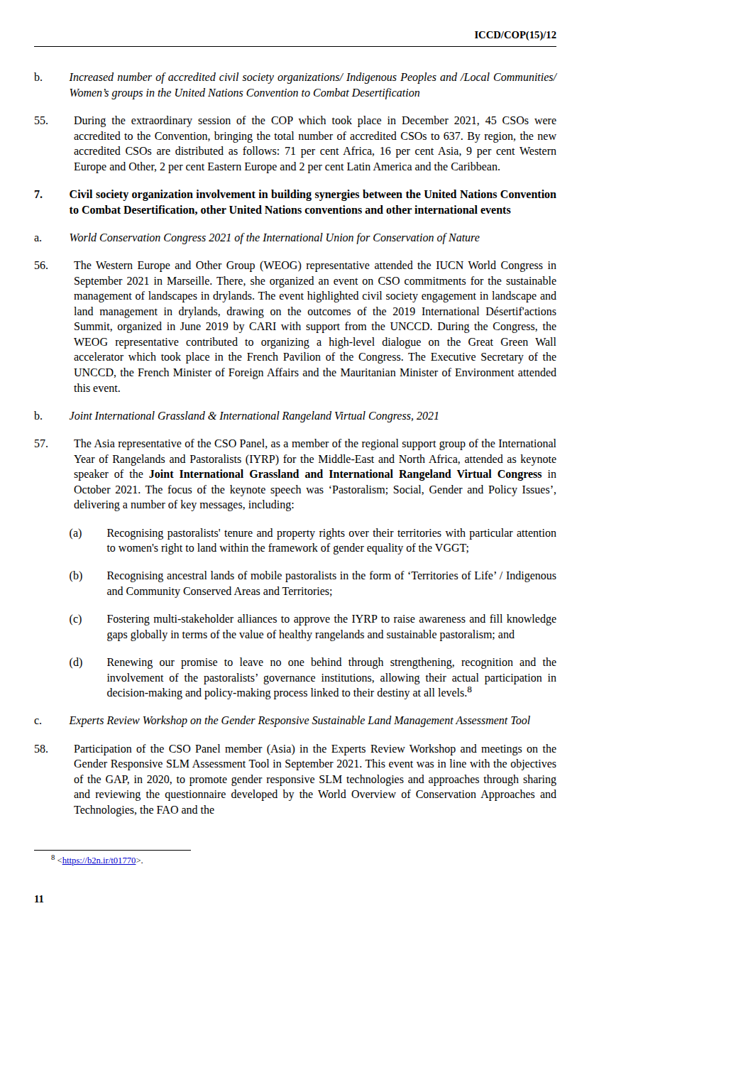ICCD/COP(15)/12
b.
Increased number of accredited civil society organizations/ Indigenous Peoples and /Local Communities/ Women’s groups in the United Nations Convention to Combat Desertification
55.
During the extraordinary session of the COP which took place in December 2021, 45 CSOs were accredited to the Convention, bringing the total number of accredited CSOs to 637. By region, the new accredited CSOs are distributed as follows: 71 per cent Africa, 16 per cent Asia, 9 per cent Western Europe and Other, 2 per cent Eastern Europe and 2 per cent Latin America and the Caribbean.
7.
Civil society organization involvement in building synergies between the United Nations Convention to Combat Desertification, other United Nations conventions and other international events
a.
World Conservation Congress 2021 of the International Union for Conservation of Nature
56.
The Western Europe and Other Group (WEOG) representative attended the IUCN World Congress in September 2021 in Marseille. There, she organized an event on CSO commitments for the sustainable management of landscapes in drylands. The event highlighted civil society engagement in landscape and land management in drylands, drawing on the outcomes of the 2019 International Désertif'actions Summit, organized in June 2019 by CARI with support from the UNCCD. During the Congress, the WEOG representative contributed to organizing a high-level dialogue on the Great Green Wall accelerator which took place in the French Pavilion of the Congress. The Executive Secretary of the UNCCD, the French Minister of Foreign Affairs and the Mauritanian Minister of Environment attended this event.
b.
Joint International Grassland & International Rangeland Virtual Congress, 2021
57.
The Asia representative of the CSO Panel, as a member of the regional support group of the International Year of Rangelands and Pastoralists (IYRP) for the Middle-East and North Africa, attended as keynote speaker of the Joint International Grassland and International Rangeland Virtual Congress in October 2021. The focus of the keynote speech was ‘Pastoralism; Social, Gender and Policy Issues’, delivering a number of key messages, including:
(a)
Recognising pastoralists' tenure and property rights over their territories with particular attention to women's right to land within the framework of gender equality of the VGGT;
(b)
Recognising ancestral lands of mobile pastoralists in the form of ‘Territories of Life’ / Indigenous and Community Conserved Areas and Territories;
(c)
Fostering multi-stakeholder alliances to approve the IYRP to raise awareness and fill knowledge gaps globally in terms of the value of healthy rangelands and sustainable pastoralism; and
(d)
Renewing our promise to leave no one behind through strengthening, recognition and the involvement of the pastoralists’ governance institutions, allowing their actual participation in decision-making and policy-making process linked to their destiny at all levels.8
c.
Experts Review Workshop on the Gender Responsive Sustainable Land Management Assessment Tool
58.
Participation of the CSO Panel member (Asia) in the Experts Review Workshop and meetings on the Gender Responsive SLM Assessment Tool in September 2021. This event was in line with the objectives of the GAP, in 2020, to promote gender responsive SLM technologies and approaches through sharing and reviewing the questionnaire developed by the World Overview of Conservation Approaches and Technologies, the FAO and the
8 <https://b2n.ir/t01770>.
11